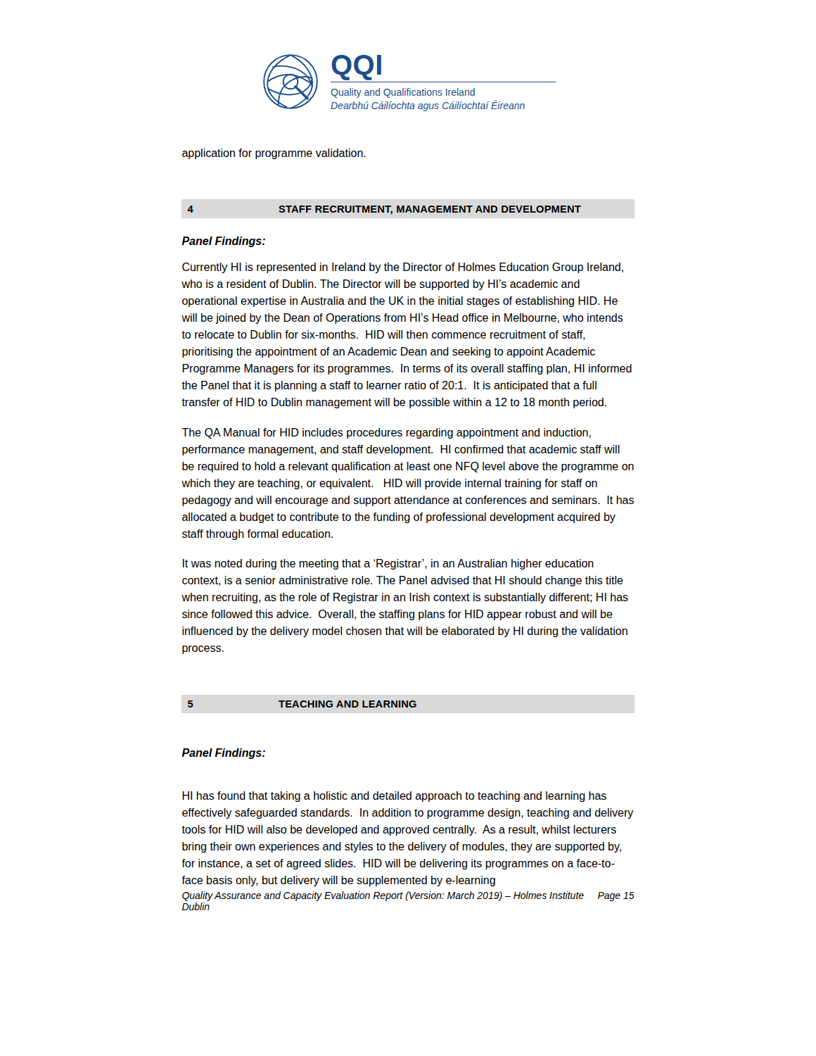QQI
Quality and Qualifications Ireland
Dearbhú Cáilíochta agus Cáilíochtaí Éireann
application for programme validation.
4 STAFF RECRUITMENT, MANAGEMENT AND DEVELOPMENT
Panel Findings:
Currently HI is represented in Ireland by the Director of Holmes Education Group Ireland, who is a resident of Dublin. The Director will be supported by HI’s academic and operational expertise in Australia and the UK in the initial stages of establishing HID. He will be joined by the Dean of Operations from HI’s Head office in Melbourne, who intends to relocate to Dublin for six-months. HID will then commence recruitment of staff, prioritising the appointment of an Academic Dean and seeking to appoint Academic Programme Managers for its programmes. In terms of its overall staffing plan, HI informed the Panel that it is planning a staff to learner ratio of 20:1. It is anticipated that a full transfer of HID to Dublin management will be possible within a 12 to 18 month period.
The QA Manual for HID includes procedures regarding appointment and induction, performance management, and staff development. HI confirmed that academic staff will be required to hold a relevant qualification at least one NFQ level above the programme on which they are teaching, or equivalent. HID will provide internal training for staff on pedagogy and will encourage and support attendance at conferences and seminars. It has allocated a budget to contribute to the funding of professional development acquired by staff through formal education.
It was noted during the meeting that a ‘Registrar’, in an Australian higher education context, is a senior administrative role. The Panel advised that HI should change this title when recruiting, as the role of Registrar in an Irish context is substantially different; HI has since followed this advice. Overall, the staffing plans for HID appear robust and will be influenced by the delivery model chosen that will be elaborated by HI during the validation process.
5 TEACHING AND LEARNING
Panel Findings:
HI has found that taking a holistic and detailed approach to teaching and learning has effectively safeguarded standards. In addition to programme design, teaching and delivery tools for HID will also be developed and approved centrally. As a result, whilst lecturers bring their own experiences and styles to the delivery of modules, they are supported by, for instance, a set of agreed slides. HID will be delivering its programmes on a face-to-face basis only, but delivery will be supplemented by e-learning
Quality Assurance and Capacity Evaluation Report (Version: March 2019) – Holmes Institute Dublin
Page 15